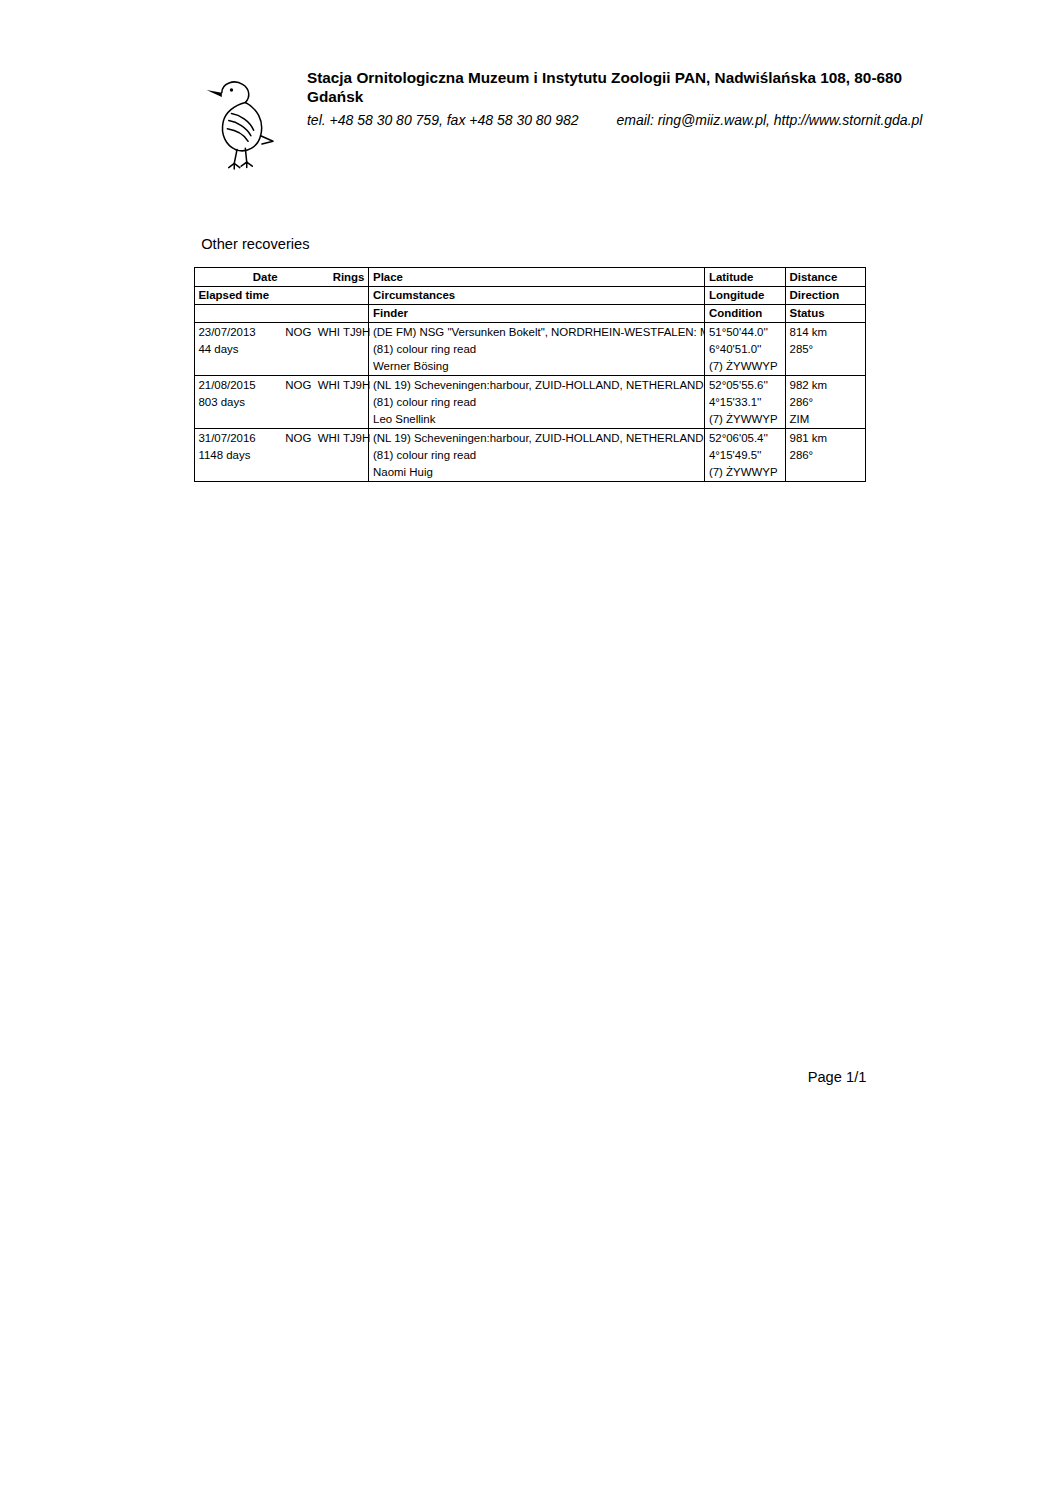Stacja Ornitologiczna Muzeum i Instytutu Zoologii PAN, Nadwiślańska 108, 80-680 Gdańsk
tel. +48 58 30 80 759, fax +48 58 30 80 982 email: ring@miiz.waw.pl, http://www.stornit.gda.pl
Other recoveries
| Date | Rings | Place | Latitude | Distance |
| --- | --- | --- | --- | --- |
| Elapsed time | Circumstances | Longitude | Direction |
| | Finder | Condition | Status |
| 23/07/2013 | NOG WHI TJ9H | (DE FM) NSG "Versunken Bokelt", NORDRHEIN-WESTFALEN: MÜNSTER, GERMANY | 51°50'44.0'' | 814 km |
| 44 days | | (81) colour ring read | 6°40'51.0'' | 285° |
| | | Werner Bösing | (7) ŻYWWYP | |
| 21/08/2015 | NOG WHI TJ9H | (NL 19) Scheveningen:harbour, ZUID-HOLLAND, NETHERLANDS | 52°05'55.6'' | 982 km |
| 803 days | | (81) colour ring read | 4°15'33.1'' | 286° |
| | | Leo Snellink | (7) ŻYWWYP | ZIM |
| 31/07/2016 | NOG WHI TJ9H | (NL 19) Scheveningen:harbour, ZUID-HOLLAND, NETHERLANDS | 52°06'05.4'' | 981 km |
| 1148 days | | (81) colour ring read | 4°15'49.5'' | 286° |
| | | Naomi Huig | (7) ŻYWWYP | |
Page 1/1